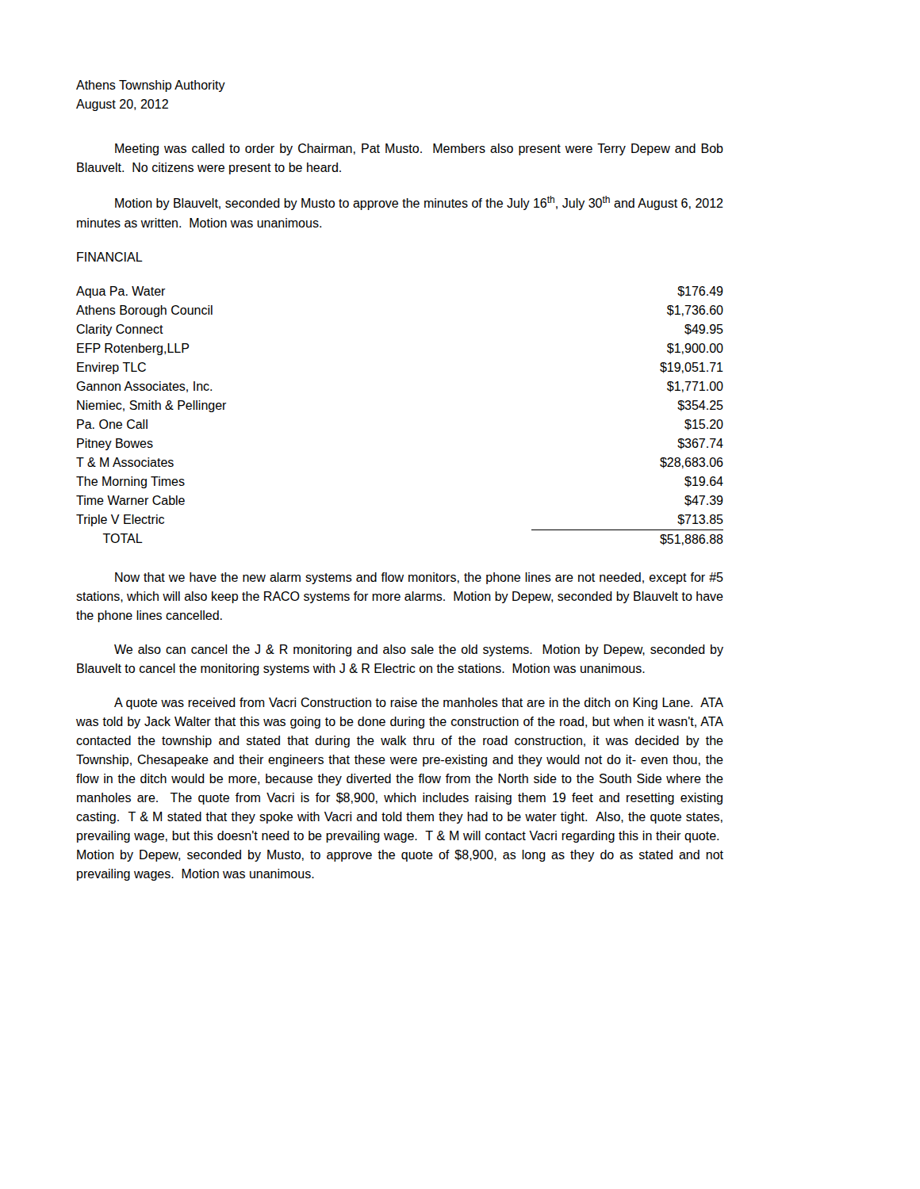Athens Township Authority
August 20, 2012
Meeting was called to order by Chairman, Pat Musto. Members also present were Terry Depew and Bob Blauvelt. No citizens were present to be heard.
Motion by Blauvelt, seconded by Musto to approve the minutes of the July 16th, July 30th and August 6, 2012 minutes as written. Motion was unanimous.
FINANCIAL
| Aqua Pa. Water | $176.49 |
| Athens Borough Council | $1,736.60 |
| Clarity Connect | $49.95 |
| EFP Rotenberg,LLP | $1,900.00 |
| Envirep TLC | $19,051.71 |
| Gannon Associates, Inc. | $1,771.00 |
| Niemiec, Smith & Pellinger | $354.25 |
| Pa. One Call | $15.20 |
| Pitney Bowes | $367.74 |
| T & M Associates | $28,683.06 |
| The Morning Times | $19.64 |
| Time Warner Cable | $47.39 |
| Triple V Electric | $713.85 |
| TOTAL | $51,886.88 |
Now that we have the new alarm systems and flow monitors, the phone lines are not needed, except for #5 stations, which will also keep the RACO systems for more alarms. Motion by Depew, seconded by Blauvelt to have the phone lines cancelled.
We also can cancel the J & R monitoring and also sale the old systems. Motion by Depew, seconded by Blauvelt to cancel the monitoring systems with J & R Electric on the stations. Motion was unanimous.
A quote was received from Vacri Construction to raise the manholes that are in the ditch on King Lane. ATA was told by Jack Walter that this was going to be done during the construction of the road, but when it wasn't, ATA contacted the township and stated that during the walk thru of the road construction, it was decided by the Township, Chesapeake and their engineers that these were pre-existing and they would not do it- even thou, the flow in the ditch would be more, because they diverted the flow from the North side to the South Side where the manholes are. The quote from Vacri is for $8,900, which includes raising them 19 feet and resetting existing casting. T & M stated that they spoke with Vacri and told them they had to be water tight. Also, the quote states, prevailing wage, but this doesn't need to be prevailing wage. T & M will contact Vacri regarding this in their quote. Motion by Depew, seconded by Musto, to approve the quote of $8,900, as long as they do as stated and not prevailing wages. Motion was unanimous.